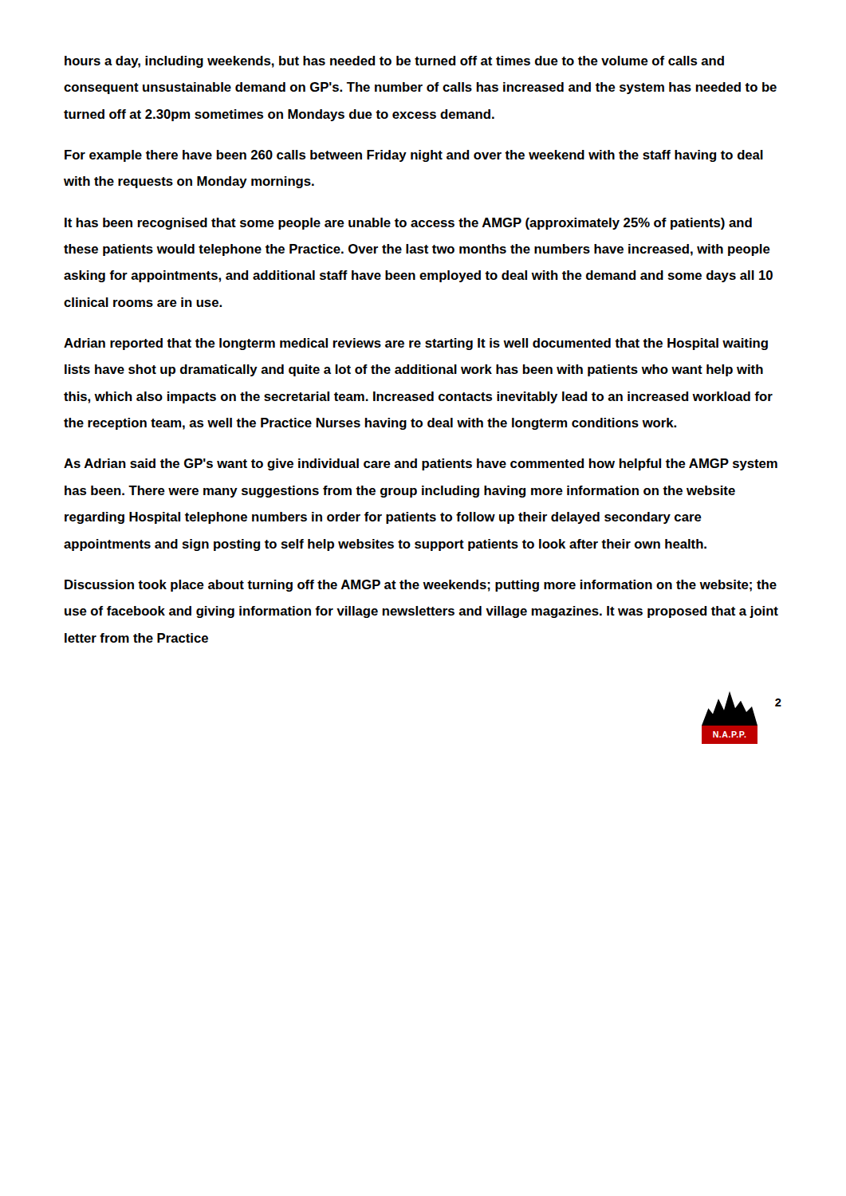hours a day, including weekends, but has needed to be turned off at times due to the volume of calls and consequent unsustainable demand on GP's. The number of calls has increased and the system has needed to be turned off at 2.30pm sometimes on Mondays due to excess demand.
For example there have been 260 calls between Friday night and over the weekend with the staff having to deal with the requests on Monday mornings.
It has been recognised that some people are unable to access the AMGP (approximately 25% of patients) and these patients would telephone the Practice. Over the last two months the numbers have increased, with people asking for appointments, and additional staff have been employed to deal with the demand and some days all 10 clinical rooms are in use.
Adrian reported that the longterm medical reviews are re starting It is well documented that the Hospital waiting lists have shot up dramatically and quite a lot of the additional work has been with patients who want help with this, which also impacts on the secretarial team. Increased contacts inevitably lead to an increased workload for the reception team, as well the Practice Nurses having to deal with the longterm conditions work.
As Adrian said the GP's want to give individual care and patients have commented how helpful the AMGP system has been. There were many suggestions from the group including having more information on the website regarding Hospital telephone numbers in order for patients to follow up their delayed secondary care appointments and sign posting to self help websites to support patients to look after their own health.
Discussion took place about turning off the AMGP at the weekends; putting more information on the website; the use of facebook and giving information for village newsletters and village magazines. It was proposed that a joint letter from the Practice
N.A.P.P.
2